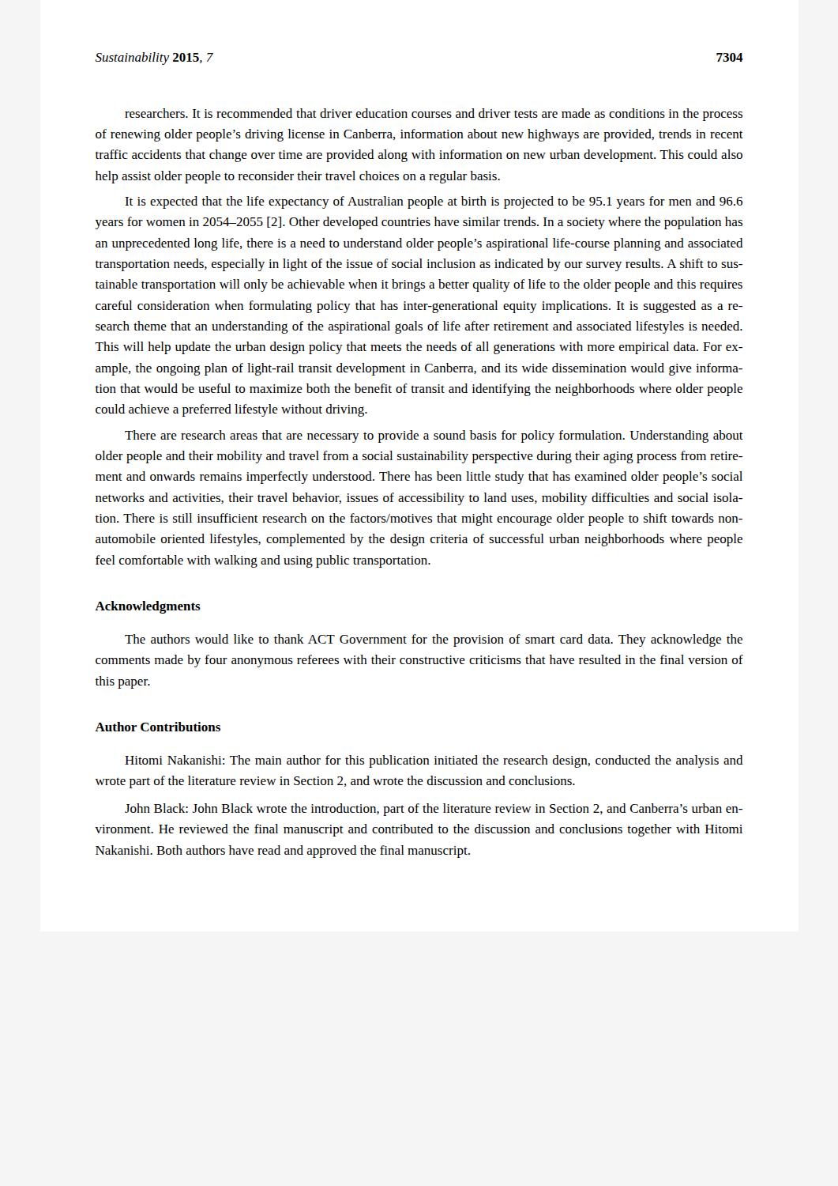Sustainability 2015, 7
7304
researchers. It is recommended that driver education courses and driver tests are made as conditions in the process of renewing older people’s driving license in Canberra, information about new highways are provided, trends in recent traffic accidents that change over time are provided along with information on new urban development. This could also help assist older people to reconsider their travel choices on a regular basis.
It is expected that the life expectancy of Australian people at birth is projected to be 95.1 years for men and 96.6 years for women in 2054–2055 [2]. Other developed countries have similar trends. In a society where the population has an unprecedented long life, there is a need to understand older people’s aspirational life-course planning and associated transportation needs, especially in light of the issue of social inclusion as indicated by our survey results. A shift to sustainable transportation will only be achievable when it brings a better quality of life to the older people and this requires careful consideration when formulating policy that has inter-generational equity implications. It is suggested as a research theme that an understanding of the aspirational goals of life after retirement and associated lifestyles is needed. This will help update the urban design policy that meets the needs of all generations with more empirical data. For example, the ongoing plan of light-rail transit development in Canberra, and its wide dissemination would give information that would be useful to maximize both the benefit of transit and identifying the neighborhoods where older people could achieve a preferred lifestyle without driving.
There are research areas that are necessary to provide a sound basis for policy formulation. Understanding about older people and their mobility and travel from a social sustainability perspective during their aging process from retirement and onwards remains imperfectly understood. There has been little study that has examined older people’s social networks and activities, their travel behavior, issues of accessibility to land uses, mobility difficulties and social isolation. There is still insufficient research on the factors/motives that might encourage older people to shift towards non-automobile oriented lifestyles, complemented by the design criteria of successful urban neighborhoods where people feel comfortable with walking and using public transportation.
Acknowledgments
The authors would like to thank ACT Government for the provision of smart card data. They acknowledge the comments made by four anonymous referees with their constructive criticisms that have resulted in the final version of this paper.
Author Contributions
Hitomi Nakanishi: The main author for this publication initiated the research design, conducted the analysis and wrote part of the literature review in Section 2, and wrote the discussion and conclusions.
John Black: John Black wrote the introduction, part of the literature review in Section 2, and Canberra’s urban environment. He reviewed the final manuscript and contributed to the discussion and conclusions together with Hitomi Nakanishi. Both authors have read and approved the final manuscript.